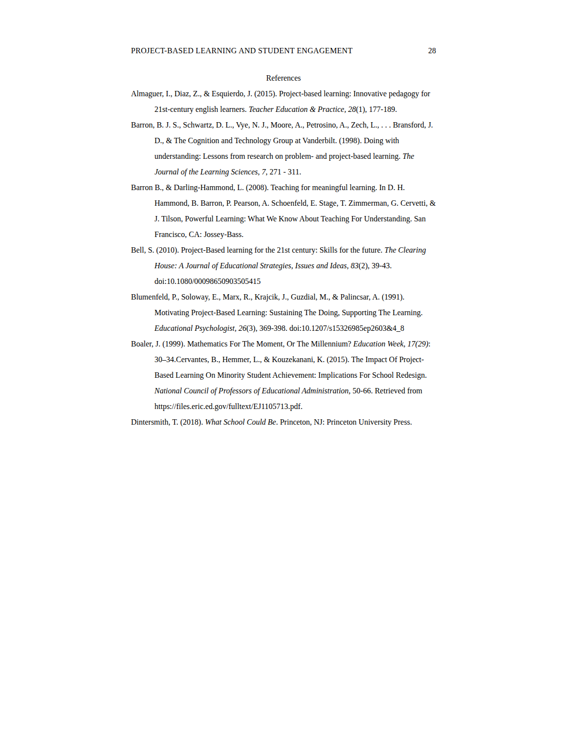Project-Based Learning and Student Engagement 28
References
Almaguer, I., Diaz, Z., & Esquierdo, J. (2015). Project-based learning: Innovative pedagogy for 21st-century english learners. Teacher Education & Practice, 28(1), 177-189.
Barron, B. J. S., Schwartz, D. L., Vye, N. J., Moore, A., Petrosino, A., Zech, L., . . . Bransford, J. D., & The Cognition and Technology Group at Vanderbilt. (1998). Doing with understanding: Lessons from research on problem- and project-based learning. The Journal of the Learning Sciences, 7, 271 - 311.
Barron B., & Darling-Hammond, L. (2008). Teaching for meaningful learning. In D. H. Hammond, B. Barron, P. Pearson, A. Schoenfeld, E. Stage, T. Zimmerman, G. Cervetti, & J. Tilson, Powerful Learning: What We Know About Teaching For Understanding. San Francisco, CA: Jossey-Bass.
Bell, S. (2010). Project-Based learning for the 21st century: Skills for the future. The Clearing House: A Journal of Educational Strategies, Issues and Ideas, 83(2), 39-43. doi:10.1080/00098650903505415
Blumenfeld, P., Soloway, E., Marx, R., Krajcik, J., Guzdial, M., & Palincsar, A. (1991). Motivating Project-Based Learning: Sustaining The Doing, Supporting The Learning. Educational Psychologist, 26(3), 369-398. doi:10.1207/s15326985ep2603&4_8
Boaler, J. (1999). Mathematics For The Moment, Or The Millennium? Education Week, 17(29): 30–34.Cervantes, B., Hemmer, L., & Kouzekanani, K. (2015). The Impact Of Project-Based Learning On Minority Student Achievement: Implications For School Redesign. National Council of Professors of Educational Administration, 50-66. Retrieved from https://files.eric.ed.gov/fulltext/EJ1105713.pdf.
Dintersmith, T. (2018). What School Could Be. Princeton, NJ: Princeton University Press.